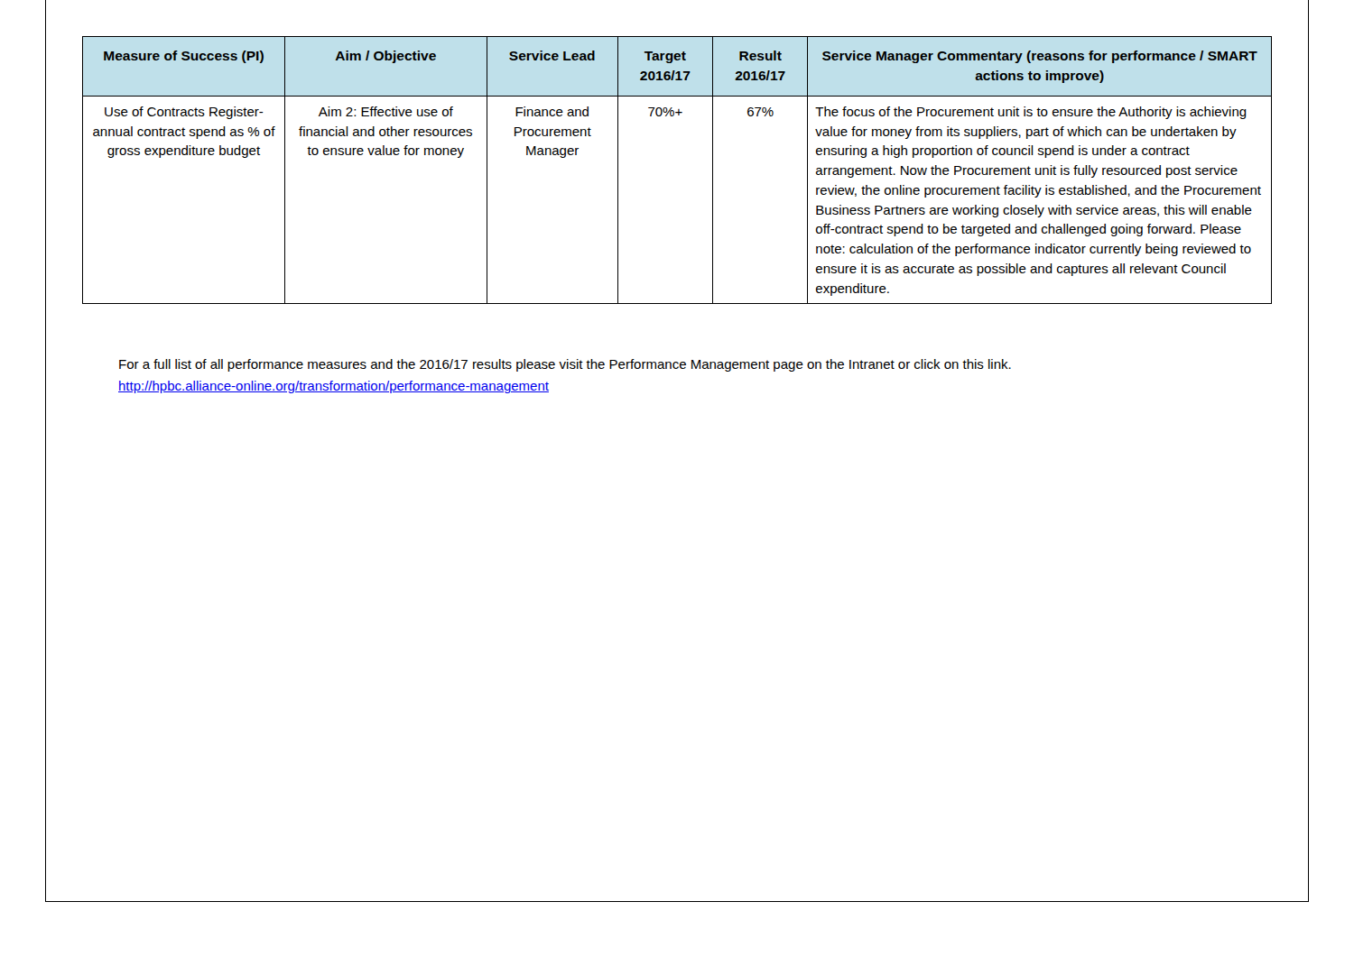| Measure of Success (PI) | Aim / Objective | Service Lead | Target 2016/17 | Result 2016/17 | Service Manager Commentary (reasons for performance / SMART actions to improve) |
| --- | --- | --- | --- | --- | --- |
| Use of Contracts Register- annual contract spend as % of gross expenditure budget | Aim 2: Effective use of financial and other resources to ensure value for money | Finance and Procurement Manager | 70%+ | 67% | The focus of the Procurement unit is to ensure the Authority is achieving value for money from its suppliers, part of which can be undertaken by ensuring a high proportion of council spend is under a contract arrangement. Now the Procurement unit is fully resourced post service review, the online procurement facility is established, and the Procurement Business Partners are working closely with service areas, this will enable off-contract spend to be targeted and challenged going forward. Please note: calculation of the performance indicator currently being reviewed to ensure it is as accurate as possible and captures all relevant Council expenditure. |
For a full list of all performance measures and the 2016/17 results please visit the Performance Management page on the Intranet or click on this link.
http://hpbc.alliance-online.org/transformation/performance-management